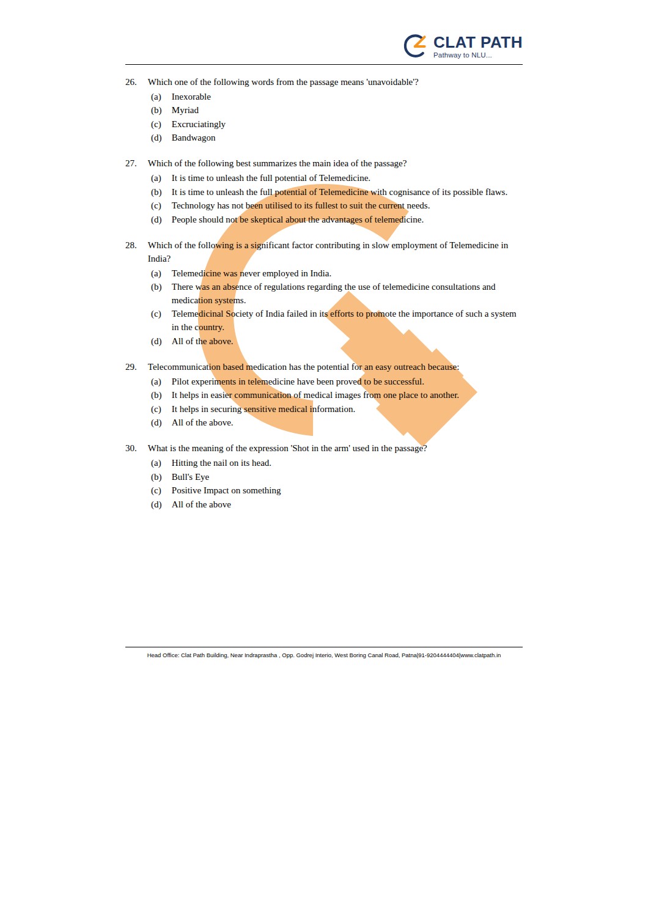CLAT PATH
Pathway to NLU...
26. Which one of the following words from the passage means 'unavoidable'?
(a) Inexorable
(b) Myriad
(c) Excruciatingly
(d) Bandwagon
27. Which of the following best summarizes the main idea of the passage?
(a) It is time to unleash the full potential of Telemedicine.
(b) It is time to unleash the full potential of Telemedicine with cognisance of its possible flaws.
(c) Technology has not been utilised to its fullest to suit the current needs.
(d) People should not be skeptical about the advantages of telemedicine.
28. Which of the following is a significant factor contributing in slow employment of Telemedicine in India?
(a) Telemedicine was never employed in India.
(b) There was an absence of regulations regarding the use of telemedicine consultations and medication systems.
(c) Telemedicinal Society of India failed in its efforts to promote the importance of such a system in the country.
(d) All of the above.
29. Telecommunication based medication has the potential for an easy outreach because:
(a) Pilot experiments in telemedicine have been proved to be successful.
(b) It helps in easier communication of medical images from one place to another.
(c) It helps in securing sensitive medical information.
(d) All of the above.
30. What is the meaning of the expression 'Shot in the arm' used in the passage?
(a) Hitting the nail on its head.
(b) Bull's Eye
(c) Positive Impact on something
(d) All of the above
Head Office: Clat Path Building, Near Indraprastha , Opp. Godrej Interio, West Boring Canal Road, Patna|91-9204444404|www.clatpath.in